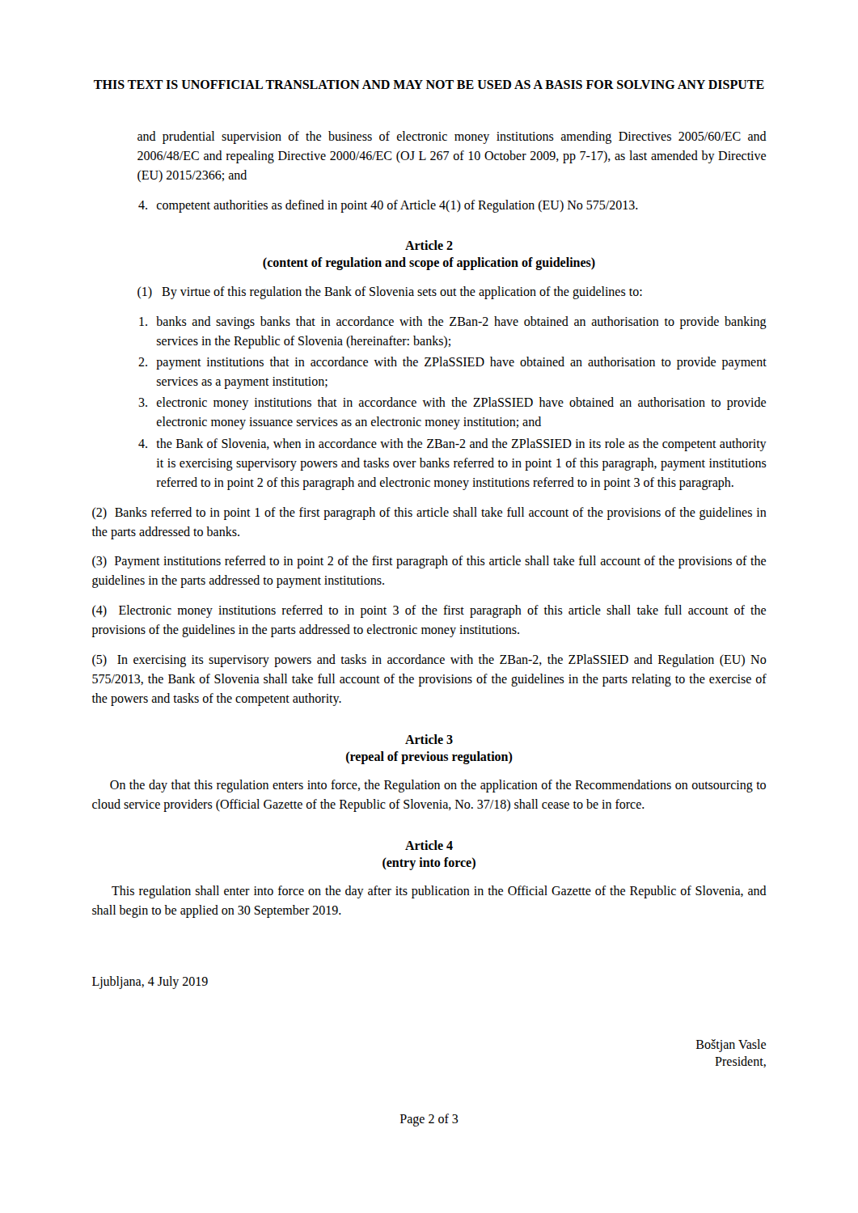THIS TEXT IS UNOFFICIAL TRANSLATION AND MAY NOT BE USED AS A BASIS FOR SOLVING ANY DISPUTE
and prudential supervision of the business of electronic money institutions amending Directives 2005/60/EC and 2006/48/EC and repealing Directive 2000/46/EC (OJ L 267 of 10 October 2009, pp 7-17), as last amended by Directive (EU) 2015/2366; and
competent authorities as defined in point 40 of Article 4(1) of Regulation (EU) No 575/2013.
Article 2 (content of regulation and scope of application of guidelines)
(1) By virtue of this regulation the Bank of Slovenia sets out the application of the guidelines to:
banks and savings banks that in accordance with the ZBan-2 have obtained an authorisation to provide banking services in the Republic of Slovenia (hereinafter: banks);
payment institutions that in accordance with the ZPlaSSIED have obtained an authorisation to provide payment services as a payment institution;
electronic money institutions that in accordance with the ZPlaSSIED have obtained an authorisation to provide electronic money issuance services as an electronic money institution; and
the Bank of Slovenia, when in accordance with the ZBan-2 and the ZPlaSSIED in its role as the competent authority it is exercising supervisory powers and tasks over banks referred to in point 1 of this paragraph, payment institutions referred to in point 2 of this paragraph and electronic money institutions referred to in point 3 of this paragraph.
(2) Banks referred to in point 1 of the first paragraph of this article shall take full account of the provisions of the guidelines in the parts addressed to banks.
(3) Payment institutions referred to in point 2 of the first paragraph of this article shall take full account of the provisions of the guidelines in the parts addressed to payment institutions.
(4) Electronic money institutions referred to in point 3 of the first paragraph of this article shall take full account of the provisions of the guidelines in the parts addressed to electronic money institutions.
(5) In exercising its supervisory powers and tasks in accordance with the ZBan-2, the ZPlaSSIED and Regulation (EU) No 575/2013, the Bank of Slovenia shall take full account of the provisions of the guidelines in the parts relating to the exercise of the powers and tasks of the competent authority.
Article 3 (repeal of previous regulation)
On the day that this regulation enters into force, the Regulation on the application of the Recommendations on outsourcing to cloud service providers (Official Gazette of the Republic of Slovenia, No. 37/18) shall cease to be in force.
Article 4 (entry into force)
This regulation shall enter into force on the day after its publication in the Official Gazette of the Republic of Slovenia, and shall begin to be applied on 30 September 2019.
Ljubljana, 4 July 2019
Boštjan Vasle
President,
Page 2 of 3